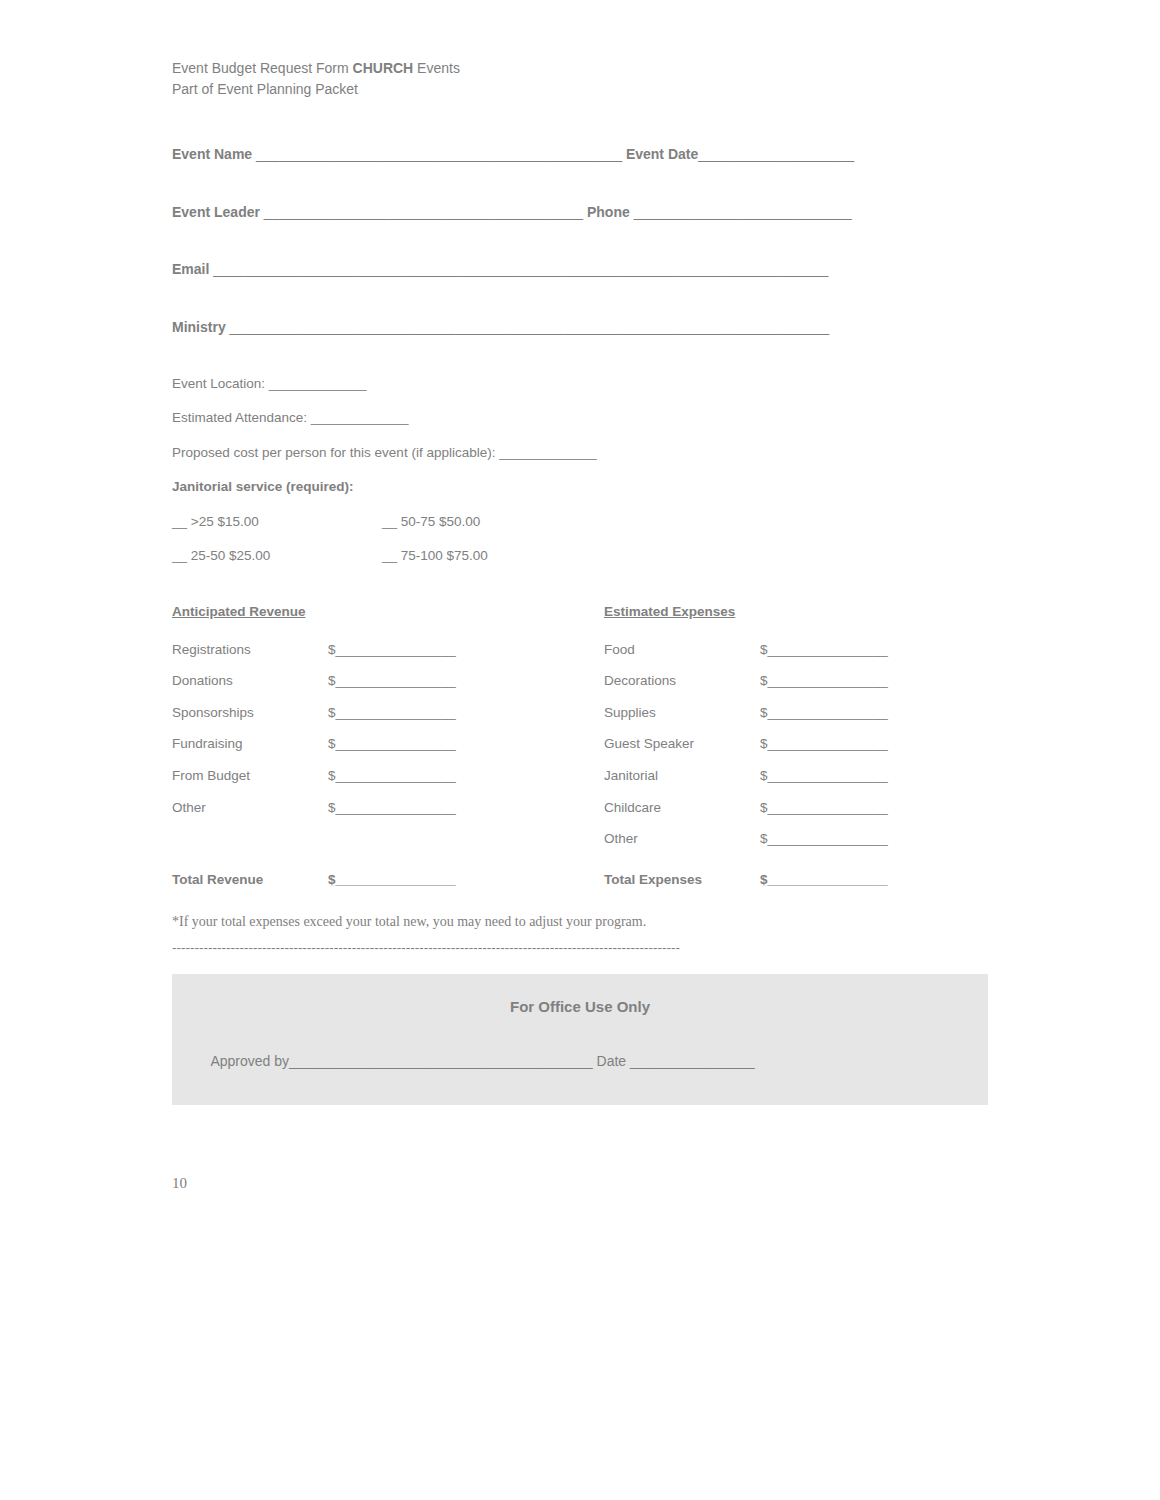Event Budget Request Form CHURCH Events
Part of Event Planning Packet
Event Name _______________________________________________ Event Date____________________
Event Leader _________________________________________ Phone ____________________________
Email _______________________________________________________________________________
Ministry _____________________________________________________________________________
Event Location: _____________
Estimated Attendance: _____________
Proposed cost per person for this event (if applicable): _____________
Janitorial service (required):
__ >25 $15.00__ 50-75 $50.00
__ 25-50 $25.00__ 75-100 $75.00
| Anticipated Revenue | | Estimated Expenses |
| Registrations | $ ________________ | | Food | $ ________________ |
| Donations | $ ________________ | | Decorations | $ ________________ |
| Sponsorships | $ ________________ | | Supplies | $ ________________ |
| Fundraising | $ ________________ | | Guest Speaker | $ ________________ |
| From Budget | $ ________________ | | Janitorial | $ ________________ |
| Other | $ ________________ | | Childcare | $ ________________ |
| | | | Other | $ ________________ |
| Total Revenue | $ ________________ | | Total Expenses | $ ________________ |
*If your total expenses exceed your total new, you may need to adjust your program.
-----------------------------------------------------------------------------------------------------------------
For Office Use Only
Approved by_______________________________________ Date ________________
10